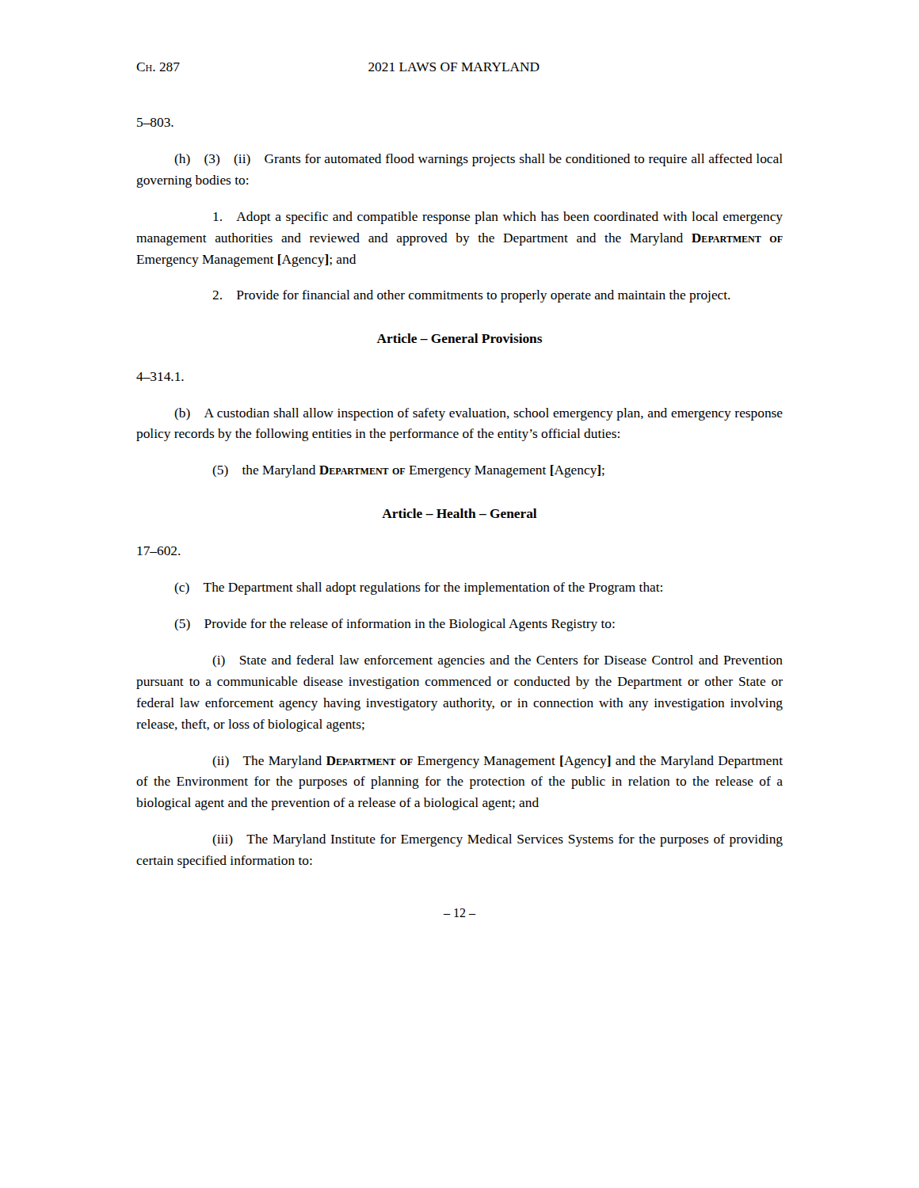Ch. 287 2021 LAWS OF MARYLAND
5–803.
(h) (3) (ii) Grants for automated flood warnings projects shall be conditioned to require all affected local governing bodies to:
1. Adopt a specific and compatible response plan which has been coordinated with local emergency management authorities and reviewed and approved by the Department and the Maryland Department of Emergency Management [Agency]; and
2. Provide for financial and other commitments to properly operate and maintain the project.
Article – General Provisions
4–314.1.
(b) A custodian shall allow inspection of safety evaluation, school emergency plan, and emergency response policy records by the following entities in the performance of the entity’s official duties:
(5) the Maryland Department of Emergency Management [Agency];
Article – Health – General
17–602.
(c) The Department shall adopt regulations for the implementation of the Program that:
(5) Provide for the release of information in the Biological Agents Registry to:
(i) State and federal law enforcement agencies and the Centers for Disease Control and Prevention pursuant to a communicable disease investigation commenced or conducted by the Department or other State or federal law enforcement agency having investigatory authority, or in connection with any investigation involving release, theft, or loss of biological agents;
(ii) The Maryland Department of Emergency Management [Agency] and the Maryland Department of the Environment for the purposes of planning for the protection of the public in relation to the release of a biological agent and the prevention of a release of a biological agent; and
(iii) The Maryland Institute for Emergency Medical Services Systems for the purposes of providing certain specified information to:
– 12 –